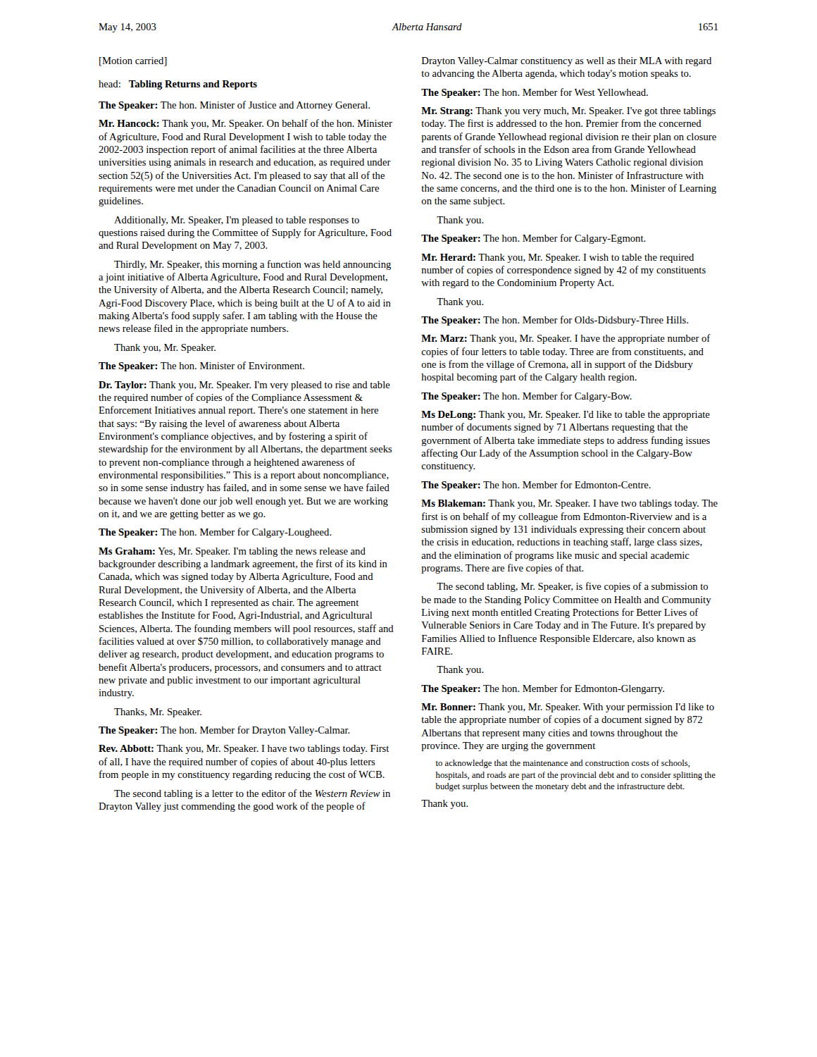May 14, 2003 Alberta Hansard 1651
[Motion carried]
head: Tabling Returns and Reports
The Speaker: The hon. Minister of Justice and Attorney General.
Mr. Hancock: Thank you, Mr. Speaker. On behalf of the hon. Minister of Agriculture, Food and Rural Development I wish to table today the 2002-2003 inspection report of animal facilities at the three Alberta universities using animals in research and education, as required under section 52(5) of the Universities Act. I'm pleased to say that all of the requirements were met under the Canadian Council on Animal Care guidelines.
Additionally, Mr. Speaker, I'm pleased to table responses to questions raised during the Committee of Supply for Agriculture, Food and Rural Development on May 7, 2003.
Thirdly, Mr. Speaker, this morning a function was held announcing a joint initiative of Alberta Agriculture, Food and Rural Development, the University of Alberta, and the Alberta Research Council; namely, Agri-Food Discovery Place, which is being built at the U of A to aid in making Alberta's food supply safer. I am tabling with the House the news release filed in the appropriate numbers.
Thank you, Mr. Speaker.
The Speaker: The hon. Minister of Environment.
Dr. Taylor: Thank you, Mr. Speaker. I'm very pleased to rise and table the required number of copies of the Compliance Assessment & Enforcement Initiatives annual report. There's one statement in here that says: “By raising the level of awareness about Alberta Environment's compliance objectives, and by fostering a spirit of stewardship for the environment by all Albertans, the department seeks to prevent non-compliance through a heightened awareness of environmental responsibilities.” This is a report about noncompliance, so in some sense industry has failed, and in some sense we have failed because we haven't done our job well enough yet. But we are working on it, and we are getting better as we go.
The Speaker: The hon. Member for Calgary-Lougheed.
Ms Graham: Yes, Mr. Speaker. I'm tabling the news release and backgrounder describing a landmark agreement, the first of its kind in Canada, which was signed today by Alberta Agriculture, Food and Rural Development, the University of Alberta, and the Alberta Research Council, which I represented as chair. The agreement establishes the Institute for Food, Agri-Industrial, and Agricultural Sciences, Alberta. The founding members will pool resources, staff and facilities valued at over $750 million, to collaboratively manage and deliver ag research, product development, and education programs to benefit Alberta's producers, processors, and consumers and to attract new private and public investment to our important agricultural industry.
Thanks, Mr. Speaker.
The Speaker: The hon. Member for Drayton Valley-Calmar.
Rev. Abbott: Thank you, Mr. Speaker. I have two tablings today. First of all, I have the required number of copies of about 40-plus letters from people in my constituency regarding reducing the cost of WCB.
The second tabling is a letter to the editor of the Western Review in Drayton Valley just commending the good work of the people of Drayton Valley-Calmar constituency as well as their MLA with regard to advancing the Alberta agenda, which today's motion speaks to.
The Speaker: The hon. Member for West Yellowhead.
Mr. Strang: Thank you very much, Mr. Speaker. I've got three tablings today. The first is addressed to the hon. Premier from the concerned parents of Grande Yellowhead regional division re their plan on closure and transfer of schools in the Edson area from Grande Yellowhead regional division No. 35 to Living Waters Catholic regional division No. 42. The second one is to the hon. Minister of Infrastructure with the same concerns, and the third one is to the hon. Minister of Learning on the same subject.
Thank you.
The Speaker: The hon. Member for Calgary-Egmont.
Mr. Herard: Thank you, Mr. Speaker. I wish to table the required number of copies of correspondence signed by 42 of my constituents with regard to the Condominium Property Act.
Thank you.
The Speaker: The hon. Member for Olds-Didsbury-Three Hills.
Mr. Marz: Thank you, Mr. Speaker. I have the appropriate number of copies of four letters to table today. Three are from constituents, and one is from the village of Cremona, all in support of the Didsbury hospital becoming part of the Calgary health region.
The Speaker: The hon. Member for Calgary-Bow.
Ms DeLong: Thank you, Mr. Speaker. I'd like to table the appropriate number of documents signed by 71 Albertans requesting that the government of Alberta take immediate steps to address funding issues affecting Our Lady of the Assumption school in the Calgary-Bow constituency.
The Speaker: The hon. Member for Edmonton-Centre.
Ms Blakeman: Thank you, Mr. Speaker. I have two tablings today. The first is on behalf of my colleague from Edmonton-Riverview and is a submission signed by 131 individuals expressing their concern about the crisis in education, reductions in teaching staff, large class sizes, and the elimination of programs like music and special academic programs. There are five copies of that.
The second tabling, Mr. Speaker, is five copies of a submission to be made to the Standing Policy Committee on Health and Community Living next month entitled Creating Protections for Better Lives of Vulnerable Seniors in Care Today and in The Future. It's prepared by Families Allied to Influence Responsible Eldercare, also known as FAIRE.
Thank you.
The Speaker: The hon. Member for Edmonton-Glengarry.
Mr. Bonner: Thank you, Mr. Speaker. With your permission I'd like to table the appropriate number of copies of a document signed by 872 Albertans that represent many cities and towns throughout the province. They are urging the government
to acknowledge that the maintenance and construction costs of schools, hospitals, and roads are part of the provincial debt and to consider splitting the budget surplus between the monetary debt and the infrastructure debt.
Thank you.